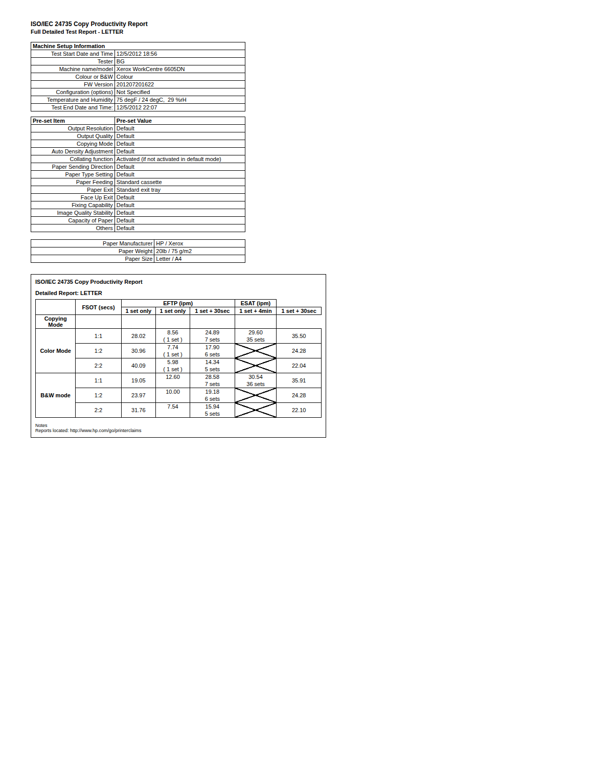ISO/IEC 24735 Copy Productivity Report
Full Detailed Test Report - LETTER
| Machine Setup Information |
| Test Start Date and Time | 12/5/2012 18:56 |
| Tester | BG |
| Machine name/model | Xerox WorkCentre 6605DN |
| Colour or B&W | Colour |
| FW Version | 201207201622 |
| Configuration (options) | Not Specified |
| Temperature and Humidity | 75 degF / 24 degC, 29 %rH |
| Test End Date and Time: | 12/5/2012 22:07 |
| Pre-set Item | Pre-set Value |
| Output Resolution | Default |
| Output Quality | Default |
| Copying Mode | Default |
| Auto Density Adjustment | Default |
| Collating function | Activated (if not activated in default mode) |
| Paper Sending Direction | Default |
| Paper Type Setting | Default |
| Paper Feeding | Standard cassette |
| Paper Exit | Standard exit tray |
| Face Up Exit | Default |
| Fixing Capability | Default |
| Image Quality Stability | Default |
| Capacity of Paper | Default |
| Others | Default |
| Paper Manufacturer | HP / Xerox |
| Paper Weight | 20lb / 75 g/m2 |
| Paper Size | Letter / A4 |
ISO/IEC 24735 Copy Productivity Report
Detailed Report: LETTER
| | FSOT (secs) | EFTP (ipm) | ESAT (ipm) |
| --- | --- | --- | --- |
| 1 set only | 1 set only | 1 set + 30sec | 1 set + 4min | 1 set + 30sec |
| Copying Mode | | | | | |
| Color Mode | 1:1 | 28.02 | 8.56 | 24.89 | 29.60 | 35.50 |
| ( 1 set ) | 7 sets | 35 sets |
| 1:2 | 30.96 | 7.74 | 17.90 | | 24.28 |
| ( 1 set ) | 6 sets |
| 2:2 | 40.09 | 5.98 | 14.34 | | 22.04 |
| ( 1 set ) | 5 sets |
| B&W mode | 1:1 | 19.05 | 12.60 | 28.58 | 30.54 | 35.91 |
| | 7 sets | 36 sets |
| 1:2 | 23.97 | 10.00 | 19.18 | | 24.28 |
| | 6 sets |
| 2:2 | 31.76 | 7.54 | 15.94 | | 22.10 |
| | 5 sets |
Notes
Reports located: http://www.hp.com/go/printerclaims